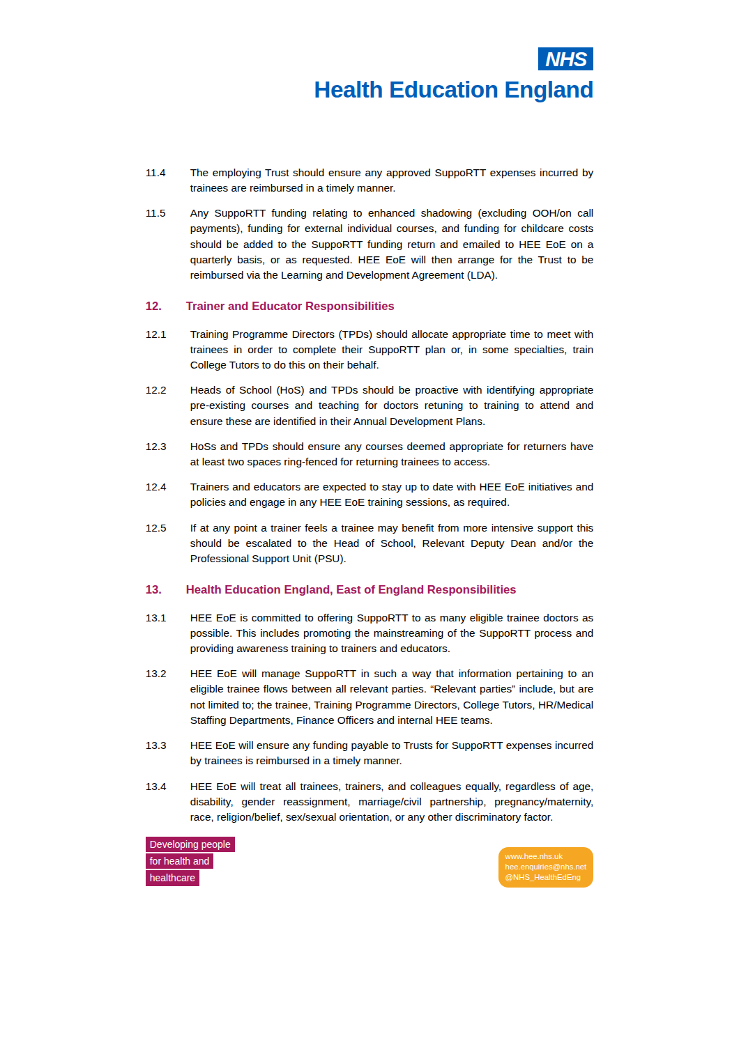NHS
Health Education England
11.4
The employing Trust should ensure any approved SuppoRTT expenses incurred by trainees are reimbursed in a timely manner.
11.5
Any SuppoRTT funding relating to enhanced shadowing (excluding OOH/on call payments), funding for external individual courses, and funding for childcare costs should be added to the SuppoRTT funding return and emailed to HEE EoE on a quarterly basis, or as requested. HEE EoE will then arrange for the Trust to be reimbursed via the Learning and Development Agreement (LDA).
12. Trainer and Educator Responsibilities
12.1
Training Programme Directors (TPDs) should allocate appropriate time to meet with trainees in order to complete their SuppoRTT plan or, in some specialties, train College Tutors to do this on their behalf.
12.2
Heads of School (HoS) and TPDs should be proactive with identifying appropriate pre-existing courses and teaching for doctors retuning to training to attend and ensure these are identified in their Annual Development Plans.
12.3
HoSs and TPDs should ensure any courses deemed appropriate for returners have at least two spaces ring-fenced for returning trainees to access.
12.4
Trainers and educators are expected to stay up to date with HEE EoE initiatives and policies and engage in any HEE EoE training sessions, as required.
12.5
If at any point a trainer feels a trainee may benefit from more intensive support this should be escalated to the Head of School, Relevant Deputy Dean and/or the Professional Support Unit (PSU).
13. Health Education England, East of England Responsibilities
13.1
HEE EoE is committed to offering SuppoRTT to as many eligible trainee doctors as possible. This includes promoting the mainstreaming of the SuppoRTT process and providing awareness training to trainers and educators.
13.2
HEE EoE will manage SuppoRTT in such a way that information pertaining to an eligible trainee flows between all relevant parties. “Relevant parties” include, but are not limited to; the trainee, Training Programme Directors, College Tutors, HR/Medical Staffing Departments, Finance Officers and internal HEE teams.
13.3
HEE EoE will ensure any funding payable to Trusts for SuppoRTT expenses incurred by trainees is reimbursed in a timely manner.
13.4
HEE EoE will treat all trainees, trainers, and colleagues equally, regardless of age, disability, gender reassignment, marriage/civil partnership, pregnancy/maternity, race, religion/belief, sex/sexual orientation, or any other discriminatory factor.
Developing people for health and healthcare
www.hee.nhs.uk
hee.enquiries@nhs.net
@NHS_HealthEdEng